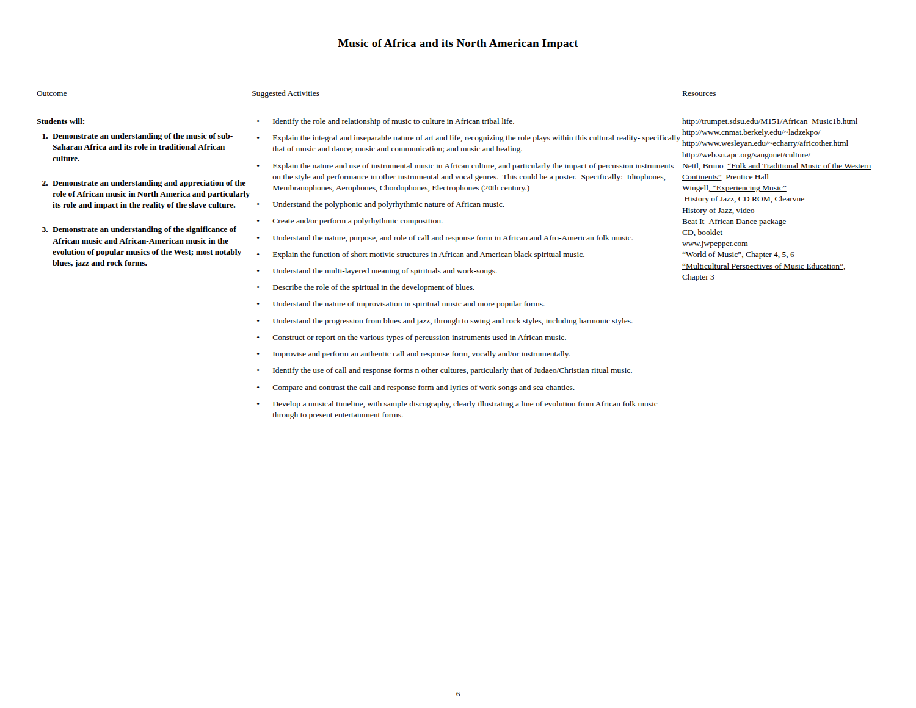Music of Africa and its North American Impact
| Outcome Students will: Demonstrate an understanding of the music of sub-Saharan Africa and its role in traditional African culture. Demonstrate an understanding and appreciation of the role of African music in North America and particularly its role and impact in the reality of the slave culture. Demonstrate an understanding of the significance of African music and African-American music in the evolution of popular musics of the West; most notably blues, jazz and rock forms. | Suggested Activities Identify the role and relationship of music to culture in African tribal life. Explain the integral and inseparable nature of art and life, recognizing the role plays within this cultural reality- specifically that of music and dance; music and communication; and music and healing. Explain the nature and use of instrumental music in African culture, and particularly the impact of percussion instruments on the style and performance in other instrumental and vocal genres. This could be a poster. Specifically: Idiophones, Membranophones, Aerophones, Chordophones, Electrophones (20th century.) Understand the polyphonic and polyrhythmic nature of African music. Create and/or perform a polyrhythmic composition. Understand the nature, purpose, and role of call and response form in African and Afro-American folk music. Explain the function of short motivic structures in African and American black spiritual music. Understand the multi-layered meaning of spirituals and work-songs. Describe the role of the spiritual in the development of blues. Understand the nature of improvisation in spiritual music and more popular forms. Understand the progression from blues and jazz, through to swing and rock styles, including harmonic styles. Construct or report on the various types of percussion instruments used in African music. Improvise and perform an authentic call and response form, vocally and/or instrumentally. Identify the use of call and response forms n other cultures, particularly that of Judaeo/Christian ritual music. Compare and contrast the call and response form and lyrics of work songs and sea chanties. Develop a musical timeline, with sample discography, clearly illustrating a line of evolution from African folk music through to present entertainment forms. | Resources http://trumpet.sdsu.edu/M151/African_Music1b.html http://www.cnmat.berkely.edu/~ladzekpo/ http://www.wesleyan.edu/~echarry/africother.html http://web.sn.apc.org/sangonet/culture/ Nettl, Bruno “Folk and Traditional Music of the Western Continents” Prentice Hall Wingell , “Experiencing Music” History of Jazz, CD ROM, Clearvue History of Jazz, video Beat It- African Dance package CD, booklet www.jwpepper.com “World of Music” , Chapter 4, 5, 6 “Multicultural Perspectives of Music Education” , Chapter 3 |
6